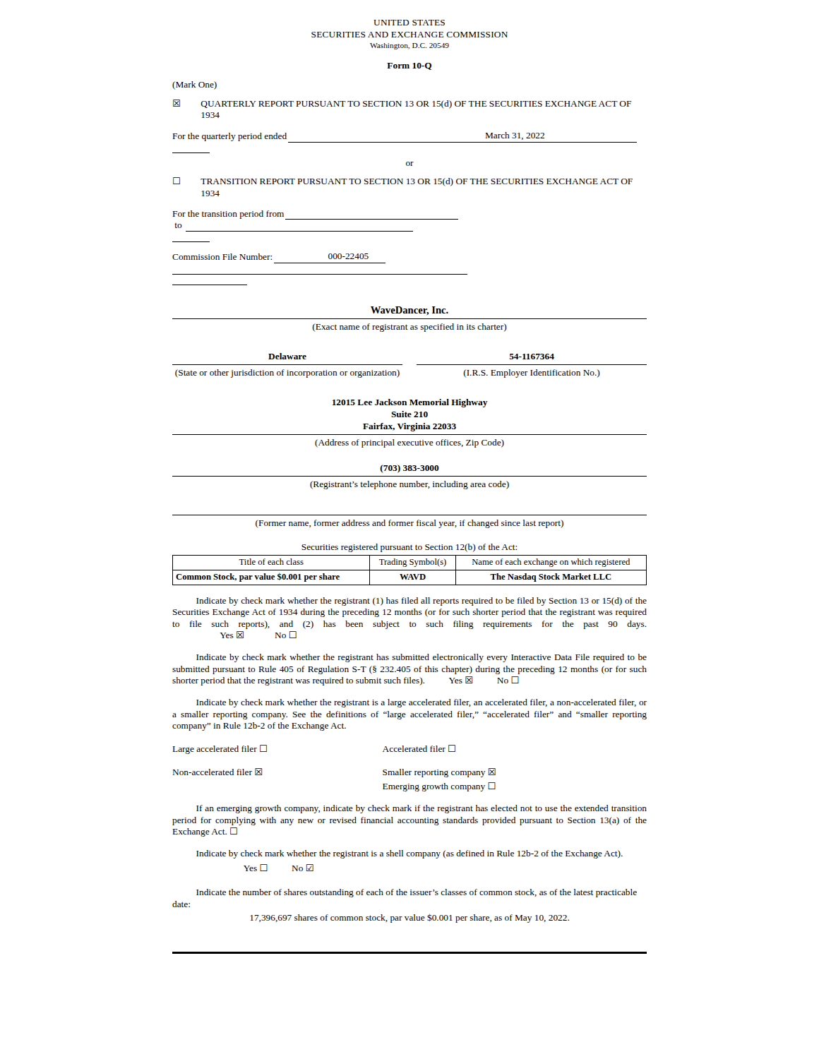UNITED STATES
SECURITIES AND EXCHANGE COMMISSION
Washington, D.C. 20549
Form 10-Q
(Mark One)
☒
QUARTERLY REPORT PURSUANT TO SECTION 13 OR 15(d) OF THE SECURITIES EXCHANGE ACT OF 1934
For the quarterly period ended March 31, 2022
or
☐
TRANSITION REPORT PURSUANT TO SECTION 13 OR 15(d) OF THE SECURITIES EXCHANGE ACT OF 1934
For the transition period from to
Commission File Number: 000-22405
WaveDancer, Inc.
(Exact name of registrant as specified in its charter)
Delaware
(State or other jurisdiction of incorporation or organization)
54-1167364
(I.R.S. Employer Identification No.)
12015 Lee Jackson Memorial Highway
Suite 210
Fairfax, Virginia 22033
(Address of principal executive offices, Zip Code)
(703) 383-3000
(Registrant’s telephone number, including area code)
(Former name, former address and former fiscal year, if changed since last report)
Securities registered pursuant to Section 12(b) of the Act:
| Title of each class | Trading Symbol(s) | Name of each exchange on which registered |
| --- | --- | --- |
| Common Stock, par value $0.001 per share | WAVD | The Nasdaq Stock Market LLC |
Indicate by check mark whether the registrant (1) has filed all reports required to be filed by Section 13 or 15(d) of the Securities Exchange Act of 1934 during the preceding 12 months (or for such shorter period that the registrant was required to file such reports), and (2) has been subject to such filing requirements for the past 90 days.Yes ☒ No ☐
Indicate by check mark whether the registrant has submitted electronically every Interactive Data File required to be submitted pursuant to Rule 405 of Regulation S-T (§ 232.405 of this chapter) during the preceding 12 months (or for such shorter period that the registrant was required to submit such files). Yes ☒ No ☐
Indicate by check mark whether the registrant is a large accelerated filer, an accelerated filer, a non-accelerated filer, or a smaller reporting company. See the definitions of “large accelerated filer,” “accelerated filer” and “smaller reporting company” in Rule 12b-2 of the Exchange Act.
Large accelerated filer ☐
Accelerated filer ☐
Non-accelerated filer ☒
Smaller reporting company ☒
Emerging growth company ☐
If an emerging growth company, indicate by check mark if the registrant has elected not to use the extended transition period for complying with any new or revised financial accounting standards provided pursuant to Section 13(a) of the Exchange Act. ☐
Indicate by check mark whether the registrant is a shell company (as defined in Rule 12b-2 of the Exchange Act).
Yes ☐ No ☑
Indicate the number of shares outstanding of each of the issuer’s classes of common stock, as of the latest practicable date:
17,396,697 shares of common stock, par value $0.001 per share, as of May 10, 2022.